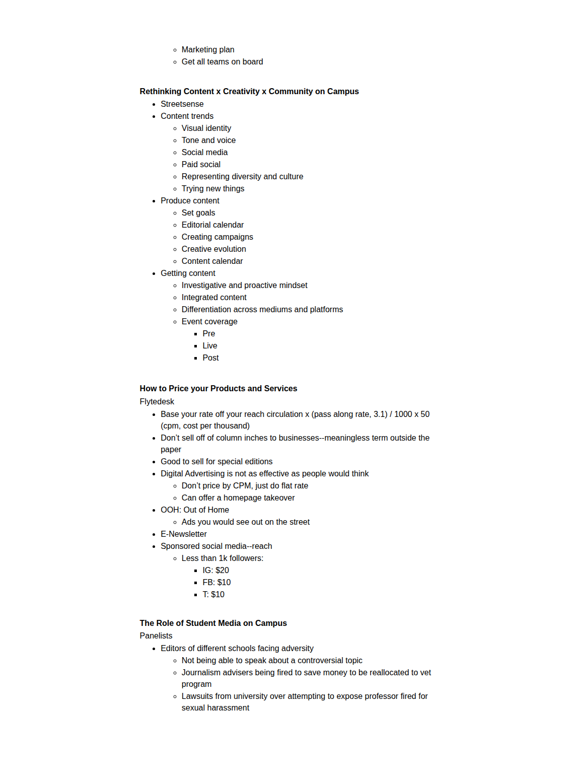Marketing plan
Get all teams on board
Rethinking Content x Creativity x Community on Campus
Streetsense
Content trends
Visual identity
Tone and voice
Social media
Paid social
Representing diversity and culture
Trying new things
Produce content
Set goals
Editorial calendar
Creating campaigns
Creative evolution
Content calendar
Getting content
Investigative and proactive mindset
Integrated content
Differentiation across mediums and platforms
Event coverage
Pre
Live
Post
How to Price your Products and Services
Flytedesk
Base your rate off your reach circulation x (pass along rate, 3.1) / 1000 x 50 (cpm, cost per thousand)
Don’t sell off of column inches to businesses--meaningless term outside the paper
Good to sell for special editions
Digital Advertising is not as effective as people would think
Don’t price by CPM, just do flat rate
Can offer a homepage takeover
OOH: Out of Home
Ads you would see out on the street
E-Newsletter
Sponsored social media--reach
Less than 1k followers:
IG: $20
FB: $10
T: $10
The Role of Student Media on Campus
Panelists
Editors of different schools facing adversity
Not being able to speak about a controversial topic
Journalism advisers being fired to save money to be reallocated to vet program
Lawsuits from university over attempting to expose professor fired for sexual harassment